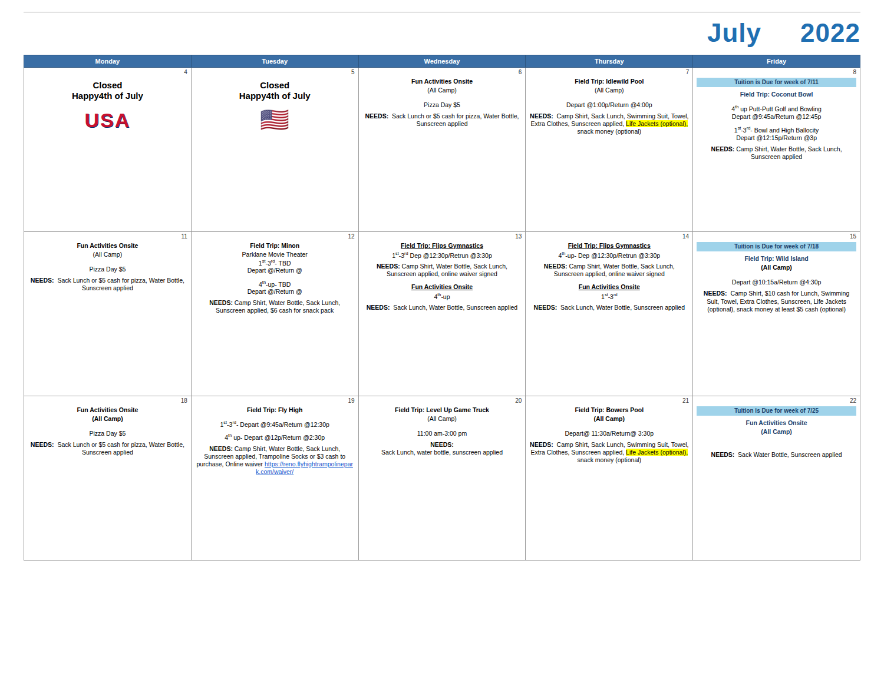July 2022
| Monday | Tuesday | Wednesday | Thursday | Friday |
| --- | --- | --- | --- | --- |
| 4 Closed Happy4th of July USA | 5 Closed Happy4th of July 🇺🇸 | 6 Fun Activities Onsite (All Camp) Pizza Day $5 NEEDS: Sack Lunch or $5 cash for pizza, Water Bottle, Sunscreen applied | 7 Field Trip: Idlewild Pool (All Camp) Depart @1:00p/Return @4:00p NEEDS: Camp Shirt, Sack Lunch, Swimming Suit, Towel, Extra Clothes, Sunscreen applied, Life Jackets (optional), snack money (optional) | 8 Tuition is Due for week of 7/11 Field Trip: Coconut Bowl 4 th up Putt-Putt Golf and Bowling Depart @9:45a/Return @12:45p 1 st -3 rd - Bowl and High Ballocity Depart @12:15p/Return @3p NEEDS: Camp Shirt, Water Bottle, Sack Lunch, Sunscreen applied |
| 11 Fun Activities Onsite (All Camp) Pizza Day $5 NEEDS: Sack Lunch or $5 cash for pizza, Water Bottle, Sunscreen applied | 12 Field Trip: Minon Parklane Movie Theater 1 st -3 rd - TBD Depart @/Return @ 4 th -up- TBD Depart @/Return @ NEEDS: Camp Shirt, Water Bottle, Sack Lunch, Sunscreen applied, $6 cash for snack pack | 13 Field Trip: Flips Gymnastics 1 st -3 rd Dep @12:30p/Retrun @3:30p NEEDS: Camp Shirt, Water Bottle, Sack Lunch, Sunscreen applied, online waiver signed Fun Activities Onsite 4 th -up NEEDS: Sack Lunch, Water Bottle, Sunscreen applied | 14 Field Trip: Flips Gymnastics 4 th -up- Dep @12:30p/Retrun @3:30p NEEDS: Camp Shirt, Water Bottle, Sack Lunch, Sunscreen applied, online waiver signed Fun Activities Onsite 1 st -3 rd NEEDS: Sack Lunch, Water Bottle, Sunscreen applied | 15 Tuition is Due for week of 7/18 Field Trip: Wild Island (All Camp) Depart @10:15a/Return @4:30p NEEDS: Camp Shirt, $10 cash for Lunch, Swimming Suit, Towel, Extra Clothes, Sunscreen, Life Jackets (optional), snack money at least $5 cash (optional) |
| 18 Fun Activities Onsite (All Camp) Pizza Day $5 NEEDS: Sack Lunch or $5 cash for pizza, Water Bottle, Sunscreen applied | 19 Field Trip: Fly High 1 st -3 rd - Depart @9:45a/Return @12:30p 4 th up- Depart @12p/Return @2:30p NEEDS: Camp Shirt, Water Bottle, Sack Lunch, Sunscreen applied, Trampoline Socks or $3 cash to purchase, Online waiver https://reno.flyhightrampolinepark.com/waiver/ | 20 Field Trip: Level Up Game Truck (All Camp) 11:00 am-3:00 pm NEEDS: Sack Lunch, water bottle, sunscreen applied | 21 Field Trip: Bowers Pool (All Camp) Depart@ 11:30a/Return@ 3:30p NEEDS: Camp Shirt, Sack Lunch, Swimming Suit, Towel, Extra Clothes, Sunscreen applied, Life Jackets (optional), snack money (optional) | 22 Tuition is Due for week of 7/25 Fun Activities Onsite (All Camp) NEEDS: Sack Water Bottle, Sunscreen applied |